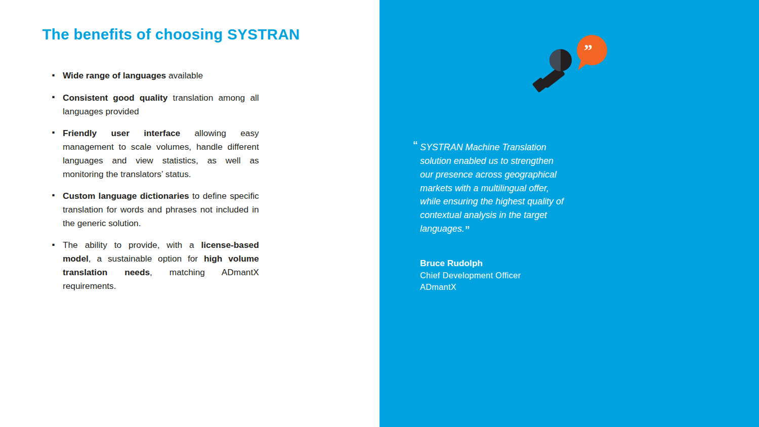The benefits of choosing SYSTRAN
Wide range of languages available
Consistent good quality translation among all languages provided
Friendly user interface allowing easy management to scale volumes, handle different languages and view statistics, as well as monitoring the translators’ status.
Custom language dictionaries to define specific translation for words and phrases not included in the generic solution.
The ability to provide, with a license-based model, a sustainable option for high volume translation needs, matching ADmantX requirements.
”
“SYSTRAN Machine Translation solution enabled us to strengthen our presence across geographical markets with a multilingual offer, while ensuring the highest quality of contextual analysis in the target languages.”
Bruce Rudolph Chief Development Officer ADmantX